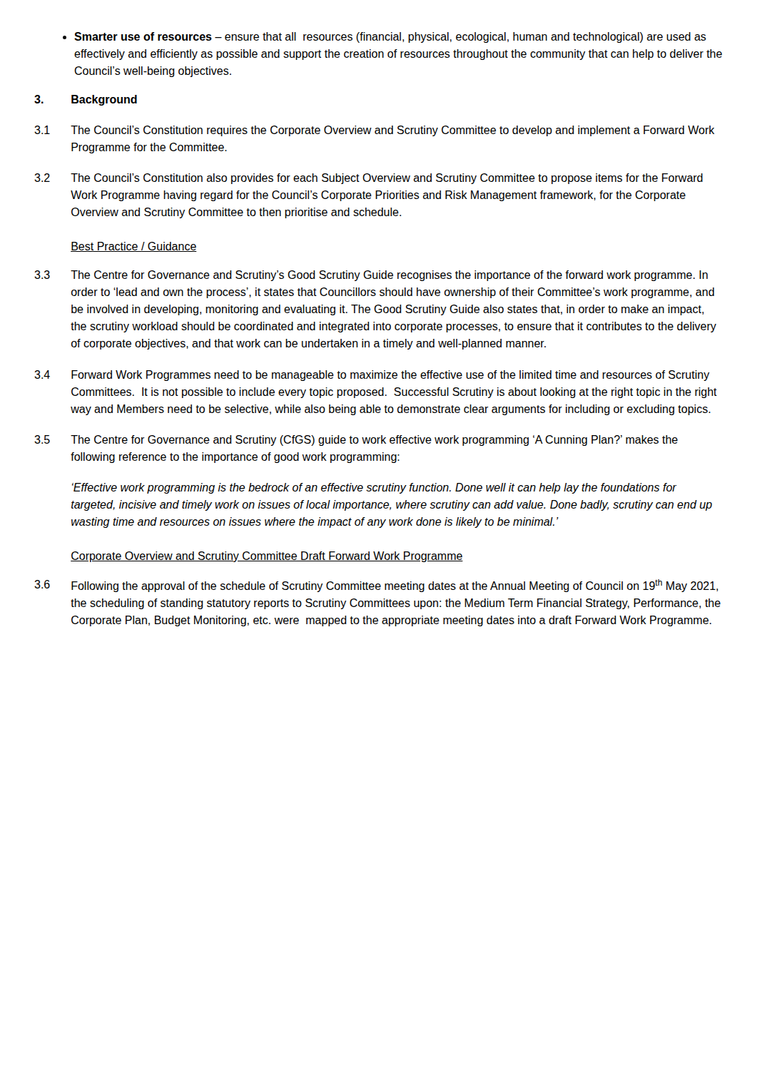Smarter use of resources – ensure that all resources (financial, physical, ecological, human and technological) are used as effectively and efficiently as possible and support the creation of resources throughout the community that can help to deliver the Council’s well-being objectives.
3.
Background
3.1
The Council’s Constitution requires the Corporate Overview and Scrutiny Committee to develop and implement a Forward Work Programme for the Committee.
3.2
The Council’s Constitution also provides for each Subject Overview and Scrutiny Committee to propose items for the Forward Work Programme having regard for the Council’s Corporate Priorities and Risk Management framework, for the Corporate Overview and Scrutiny Committee to then prioritise and schedule.
Best Practice / Guidance
3.3
The Centre for Governance and Scrutiny’s Good Scrutiny Guide recognises the importance of the forward work programme. In order to ‘lead and own the process’, it states that Councillors should have ownership of their Committee’s work programme, and be involved in developing, monitoring and evaluating it. The Good Scrutiny Guide also states that, in order to make an impact, the scrutiny workload should be coordinated and integrated into corporate processes, to ensure that it contributes to the delivery of corporate objectives, and that work can be undertaken in a timely and well-planned manner.
3.4
Forward Work Programmes need to be manageable to maximize the effective use of the limited time and resources of Scrutiny Committees. It is not possible to include every topic proposed. Successful Scrutiny is about looking at the right topic in the right way and Members need to be selective, while also being able to demonstrate clear arguments for including or excluding topics.
3.5
The Centre for Governance and Scrutiny (CfGS) guide to work effective work programming ‘A Cunning Plan?’ makes the following reference to the importance of good work programming:
‘Effective work programming is the bedrock of an effective scrutiny function. Done well it can help lay the foundations for targeted, incisive and timely work on issues of local importance, where scrutiny can add value. Done badly, scrutiny can end up wasting time and resources on issues where the impact of any work done is likely to be minimal.’
Corporate Overview and Scrutiny Committee Draft Forward Work Programme
3.6
Following the approval of the schedule of Scrutiny Committee meeting dates at the Annual Meeting of Council on 19th May 2021, the scheduling of standing statutory reports to Scrutiny Committees upon: the Medium Term Financial Strategy, Performance, the Corporate Plan, Budget Monitoring, etc. were mapped to the appropriate meeting dates into a draft Forward Work Programme.